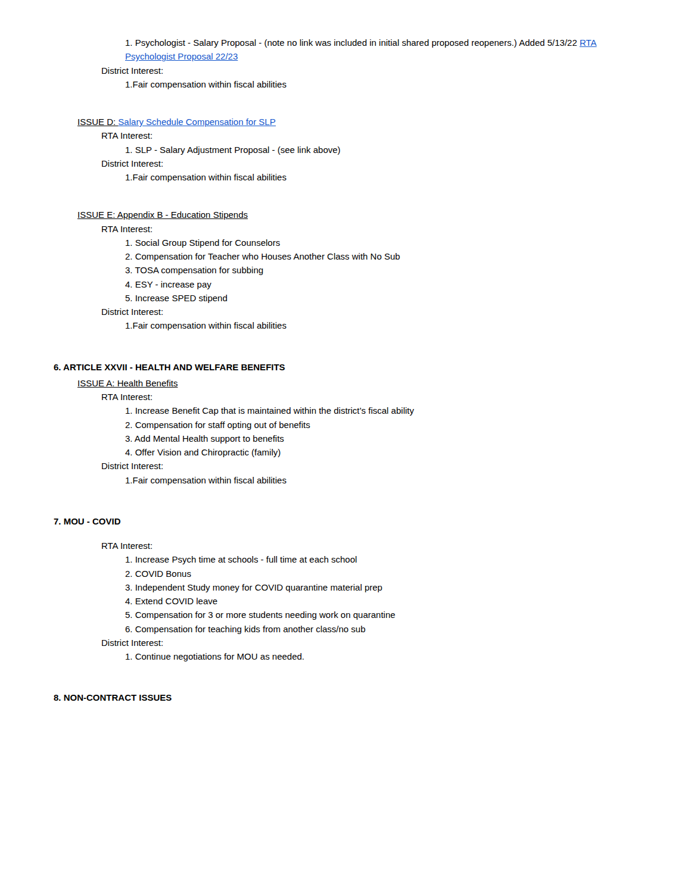1. Psychologist - Salary Proposal - (note no link was included in initial shared proposed reopeners.) Added 5/13/22 RTA Psychologist Proposal 22/23
District Interest:
1.Fair compensation within fiscal abilities
ISSUE D: Salary Schedule Compensation for SLP
RTA Interest:
1. SLP - Salary Adjustment Proposal - (see link above)
District Interest:
1.Fair compensation within fiscal abilities
ISSUE E: Appendix B - Education Stipends
RTA Interest:
1. Social Group Stipend for Counselors
2. Compensation for Teacher who Houses Another Class with No Sub
3. TOSA compensation for subbing
4. ESY - increase pay
5. Increase SPED stipend
District Interest:
1.Fair compensation within fiscal abilities
6. ARTICLE XXVII - HEALTH AND WELFARE BENEFITS
ISSUE A: Health Benefits
RTA Interest:
1. Increase Benefit Cap that is maintained within the district’s fiscal ability
2. Compensation for staff opting out of benefits
3. Add Mental Health support to benefits
4. Offer Vision and Chiropractic (family)
District Interest:
1.Fair compensation within fiscal abilities
7. MOU - COVID
RTA Interest:
1. Increase Psych time at schools - full time at each school
2. COVID Bonus
3. Independent Study money for COVID quarantine material prep
4. Extend COVID leave
5. Compensation for 3 or more students needing work on quarantine
6. Compensation for teaching kids from another class/no sub
District Interest:
1. Continue negotiations for MOU as needed.
8. NON-CONTRACT ISSUES